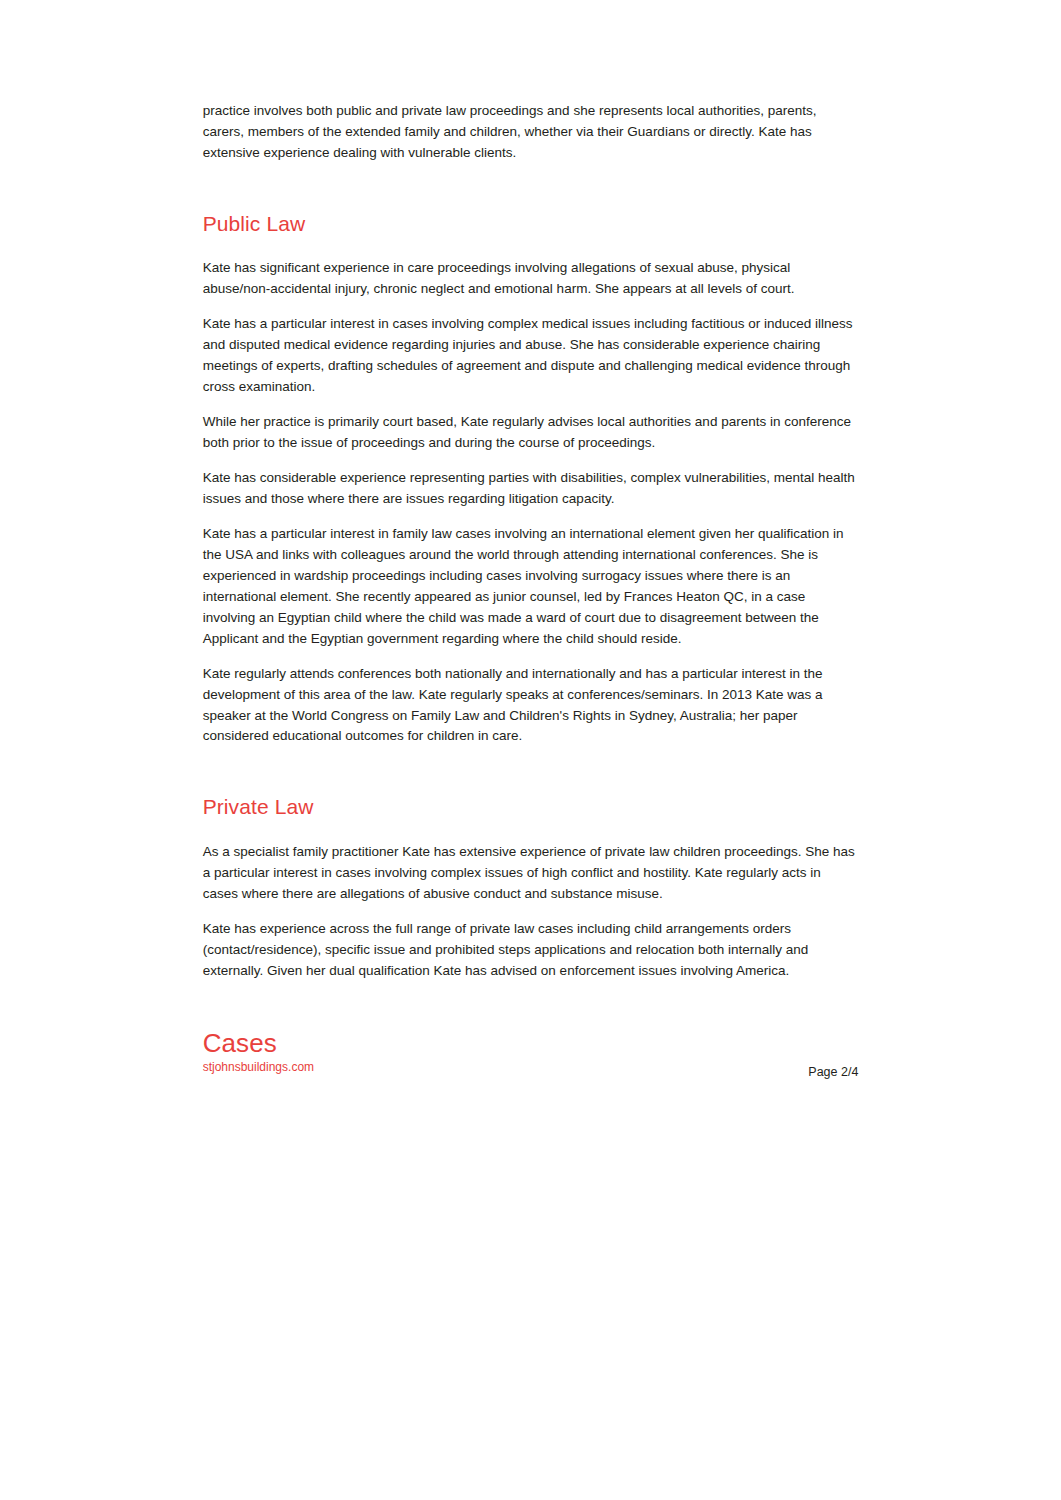practice involves both public and private law proceedings and she represents local authorities, parents, carers, members of the extended family and children, whether via their Guardians or directly. Kate has extensive experience dealing with vulnerable clients.
Public Law
Kate has significant experience in care proceedings involving allegations of sexual abuse, physical abuse/non-accidental injury, chronic neglect and emotional harm. She appears at all levels of court.
Kate has a particular interest in cases involving complex medical issues including factitious or induced illness and disputed medical evidence regarding injuries and abuse. She has considerable experience chairing meetings of experts, drafting schedules of agreement and dispute and challenging medical evidence through cross examination.
While her practice is primarily court based, Kate regularly advises local authorities and parents in conference both prior to the issue of proceedings and during the course of proceedings.
Kate has considerable experience representing parties with disabilities, complex vulnerabilities, mental health issues and those where there are issues regarding litigation capacity.
Kate has a particular interest in family law cases involving an international element given her qualification in the USA and links with colleagues around the world through attending international conferences. She is experienced in wardship proceedings including cases involving surrogacy issues where there is an international element. She recently appeared as junior counsel, led by Frances Heaton QC, in a case involving an Egyptian child where the child was made a ward of court due to disagreement between the Applicant and the Egyptian government regarding where the child should reside.
Kate regularly attends conferences both nationally and internationally and has a particular interest in the development of this area of the law. Kate regularly speaks at conferences/seminars. In 2013 Kate was a speaker at the World Congress on Family Law and Children's Rights in Sydney, Australia; her paper considered educational outcomes for children in care.
Private Law
As a specialist family practitioner Kate has extensive experience of private law children proceedings. She has a particular interest in cases involving complex issues of high conflict and hostility. Kate regularly acts in cases where there are allegations of abusive conduct and substance misuse.
Kate has experience across the full range of private law cases including child arrangements orders (contact/residence), specific issue and prohibited steps applications and relocation both internally and externally. Given her dual qualification Kate has advised on enforcement issues involving America.
Cases
stjohnsbuildings.com Page 2/4